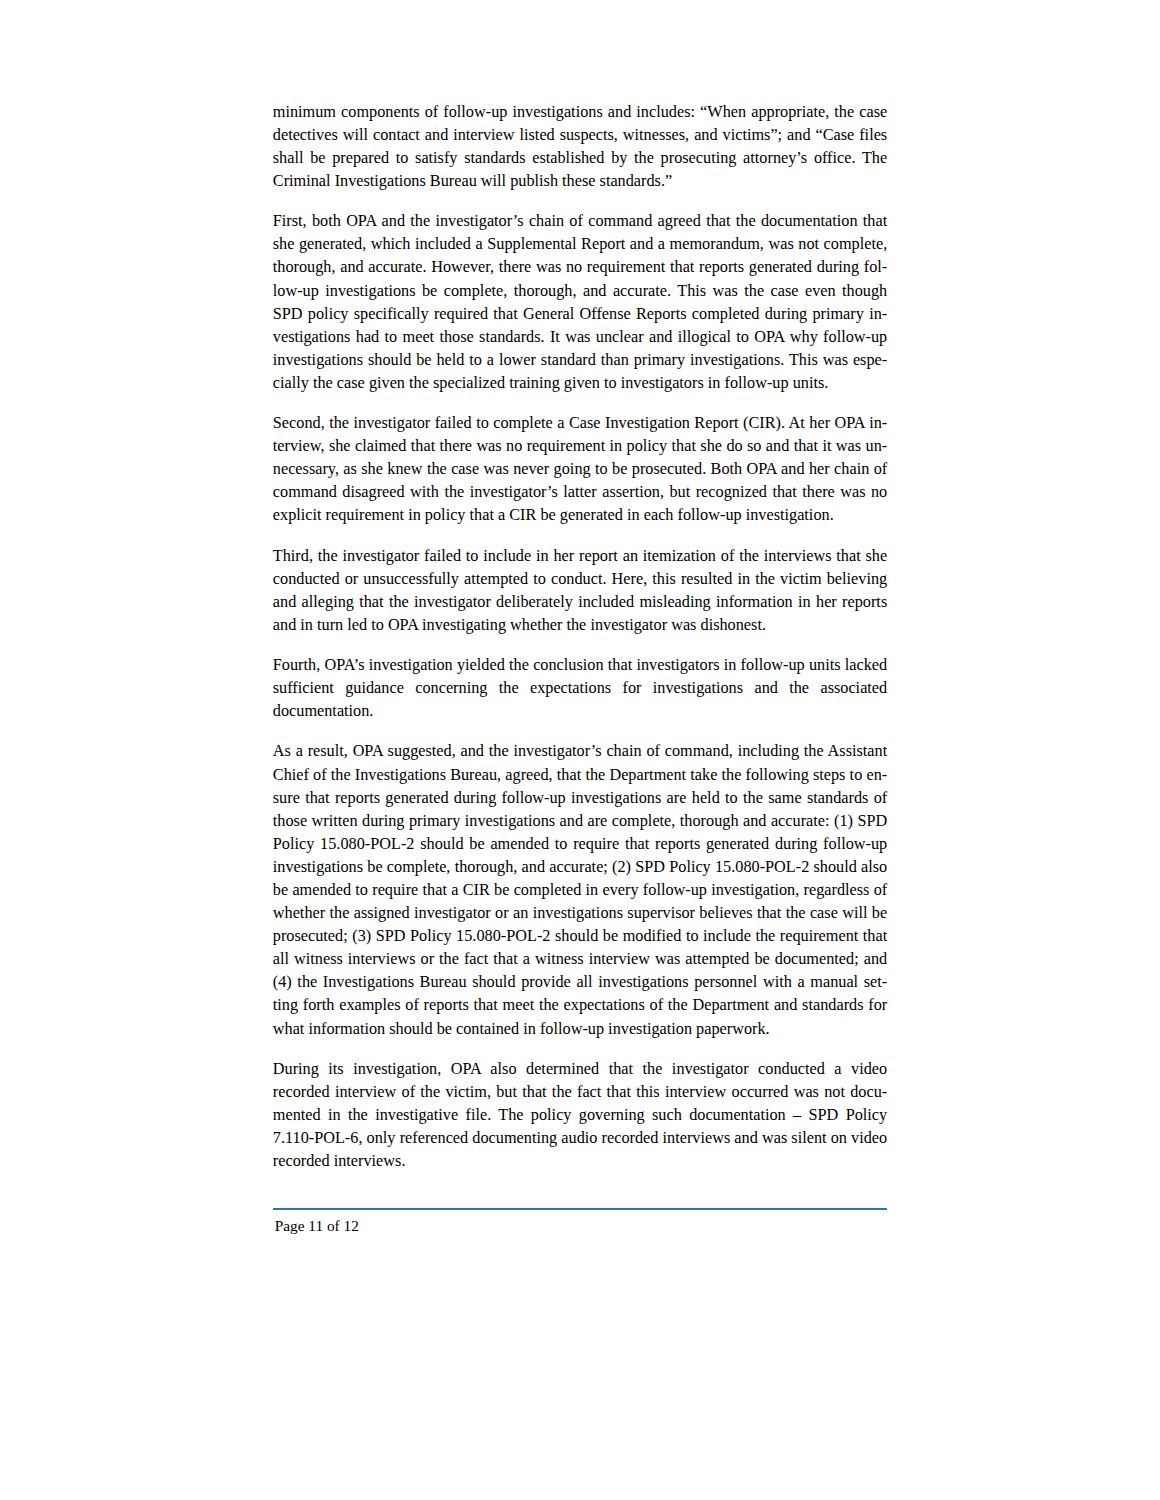minimum components of follow-up investigations and includes: “When appropriate, the case detectives will contact and interview listed suspects, witnesses, and victims”; and “Case files shall be prepared to satisfy standards established by the prosecuting attorney’s office. The Criminal Investigations Bureau will publish these standards.”
First, both OPA and the investigator’s chain of command agreed that the documentation that she generated, which included a Supplemental Report and a memorandum, was not complete, thorough, and accurate. However, there was no requirement that reports generated during follow-up investigations be complete, thorough, and accurate. This was the case even though SPD policy specifically required that General Offense Reports completed during primary investigations had to meet those standards. It was unclear and illogical to OPA why follow-up investigations should be held to a lower standard than primary investigations. This was especially the case given the specialized training given to investigators in follow-up units.
Second, the investigator failed to complete a Case Investigation Report (CIR). At her OPA interview, she claimed that there was no requirement in policy that she do so and that it was unnecessary, as she knew the case was never going to be prosecuted. Both OPA and her chain of command disagreed with the investigator’s latter assertion, but recognized that there was no explicit requirement in policy that a CIR be generated in each follow-up investigation.
Third, the investigator failed to include in her report an itemization of the interviews that she conducted or unsuccessfully attempted to conduct. Here, this resulted in the victim believing and alleging that the investigator deliberately included misleading information in her reports and in turn led to OPA investigating whether the investigator was dishonest.
Fourth, OPA’s investigation yielded the conclusion that investigators in follow-up units lacked sufficient guidance concerning the expectations for investigations and the associated documentation.
As a result, OPA suggested, and the investigator’s chain of command, including the Assistant Chief of the Investigations Bureau, agreed, that the Department take the following steps to ensure that reports generated during follow-up investigations are held to the same standards of those written during primary investigations and are complete, thorough and accurate: (1) SPD Policy 15.080-POL-2 should be amended to require that reports generated during follow-up investigations be complete, thorough, and accurate; (2) SPD Policy 15.080-POL-2 should also be amended to require that a CIR be completed in every follow-up investigation, regardless of whether the assigned investigator or an investigations supervisor believes that the case will be prosecuted; (3) SPD Policy 15.080-POL-2 should be modified to include the requirement that all witness interviews or the fact that a witness interview was attempted be documented; and (4) the Investigations Bureau should provide all investigations personnel with a manual setting forth examples of reports that meet the expectations of the Department and standards for what information should be contained in follow-up investigation paperwork.
During its investigation, OPA also determined that the investigator conducted a video recorded interview of the victim, but that the fact that this interview occurred was not documented in the investigative file. The policy governing such documentation – SPD Policy 7.110-POL-6, only referenced documenting audio recorded interviews and was silent on video recorded interviews.
Page 11 of 12